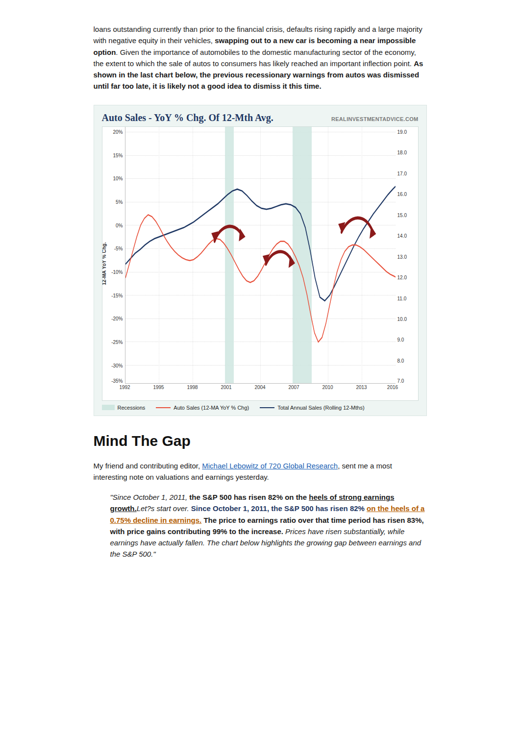loans outstanding currently than prior to the financial crisis, defaults rising rapidly and a large majority with negative equity in their vehicles, swapping out to a new car is becoming a near impossible option. Given the importance of automobiles to the domestic manufacturing sector of the economy, the extent to which the sale of autos to consumers has likely reached an important inflection point. As shown in the last chart below, the previous recessionary warnings from autos was dismissed until far too late, it is likely not a good idea to dismiss it this time.
Auto Sales - YoY % Chg. Of 12-Mth Avg.
REALINVESTMENTADVICE.COM
12-MA YoY % Chg.
12-MA OF AUTO SALES (Mil)
20% 15% 10% 5% 0% -5% -10% -15% -20% -25% -30% -35%
19.0 18.0 17.0 16.0 15.0 14.0 13.0 12.0 11.0 10.0 9.0 8.0 7.0
1992 1995 1998 2001 2004 2007 2010 2013 2016
Recessions
Auto Sales (12-MA YoY % Chg)
Total Annual Sales (Rolling 12-Mths)
Mind The Gap
My friend and contributing editor, Michael Lebowitz of 720 Global Research, sent me a most interesting note on valuations and earnings yesterday.
"Since October 1, 2011, the S&P 500 has risen 82% on the heels of strong earnings growth. Let?s start over. Since October 1, 2011, the S&P 500 has risen 82% on the heels of a 0.75% decline in earnings. The price to earnings ratio over that time period has risen 83%, with price gains contributing 99% to the increase. Prices have risen substantially, while earnings have actually fallen. The chart below highlights the growing gap between earnings and the S&P 500."